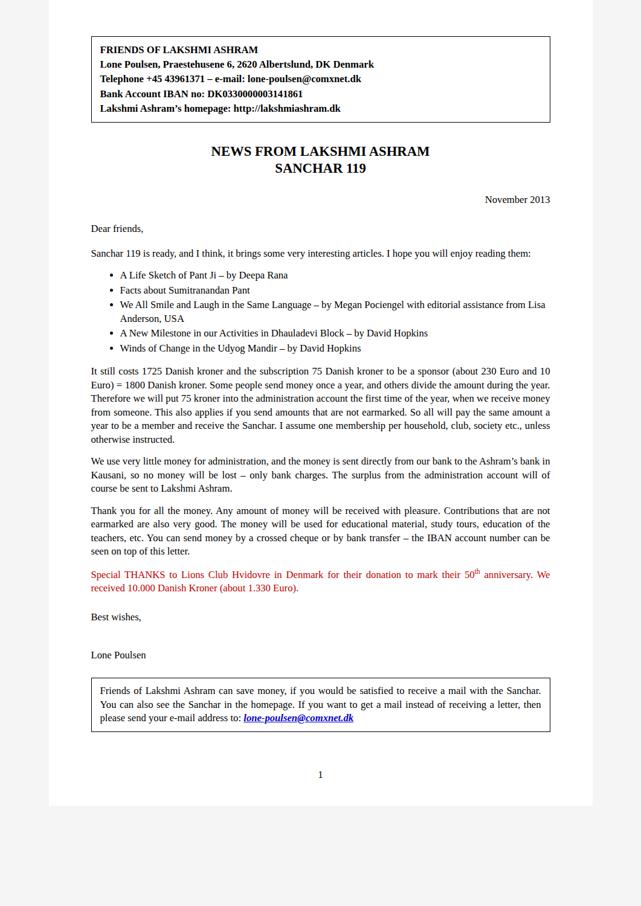FRIENDS OF LAKSHMI ASHRAM
Lone Poulsen, Praestehusene 6, 2620 Albertslund, DK Denmark
Telephone +45 43961371 – e-mail: lone-poulsen@comxnet.dk
Bank Account IBAN no: DK0330000003141861
Lakshmi Ashram’s homepage: http://lakshmiashram.dk
NEWS FROM LAKSHMI ASHRAMSANCHAR 119
November 2013
Dear friends,
Sanchar 119 is ready, and I think, it brings some very interesting articles. I hope you will enjoy reading them:
A Life Sketch of Pant Ji – by Deepa Rana
Facts about Sumitranandan Pant
We All Smile and Laugh in the Same Language – by Megan Pociengel with editorial assistance from Lisa Anderson, USA
A New Milestone in our Activities in Dhauladevi Block – by David Hopkins
Winds of Change in the Udyog Mandir – by David Hopkins
It still costs 1725 Danish kroner and the subscription 75 Danish kroner to be a sponsor (about 230 Euro and 10 Euro) = 1800 Danish kroner. Some people send money once a year, and others divide the amount during the year. Therefore we will put 75 kroner into the administration account the first time of the year, when we receive money from someone. This also applies if you send amounts that are not earmarked. So all will pay the same amount a year to be a member and receive the Sanchar. I assume one membership per household, club, society etc., unless otherwise instructed.
We use very little money for administration, and the money is sent directly from our bank to the Ashram’s bank in Kausani, so no money will be lost – only bank charges. The surplus from the administration account will of course be sent to Lakshmi Ashram.
Thank you for all the money. Any amount of money will be received with pleasure. Contributions that are not earmarked are also very good. The money will be used for educational material, study tours, education of the teachers, etc. You can send money by a crossed cheque or by bank transfer – the IBAN account number can be seen on top of this letter.
Special THANKS to Lions Club Hvidovre in Denmark for their donation to mark their 50th anniversary. We received 10.000 Danish Kroner (about 1.330 Euro).
Best wishes,
Lone Poulsen
Friends of Lakshmi Ashram can save money, if you would be satisfied to receive a mail with the Sanchar. You can also see the Sanchar in the homepage. If you want to get a mail instead of receiving a letter, then please send your e-mail address to: lone-poulsen@comxnet.dk
1